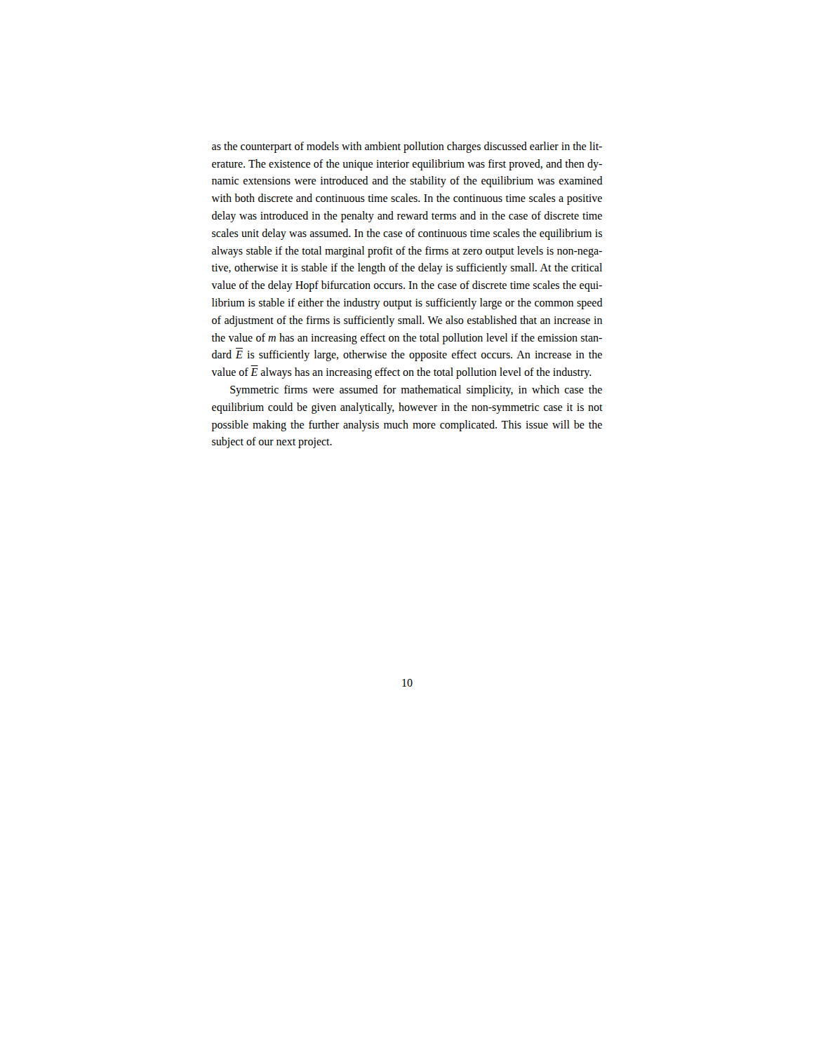as the counterpart of models with ambient pollution charges discussed earlier in the literature. The existence of the unique interior equilibrium was first proved, and then dynamic extensions were introduced and the stability of the equilibrium was examined with both discrete and continuous time scales. In the continuous time scales a positive delay was introduced in the penalty and reward terms and in the case of discrete time scales unit delay was assumed. In the case of continuous time scales the equilibrium is always stable if the total marginal profit of the firms at zero output levels is non-negative, otherwise it is stable if the length of the delay is sufficiently small. At the critical value of the delay Hopf bifurcation occurs. In the case of discrete time scales the equilibrium is stable if either the industry output is sufficiently large or the common speed of adjustment of the firms is sufficiently small. We also established that an increase in the value of m has an increasing effect on the total pollution level if the emission standard E is sufficiently large, otherwise the opposite effect occurs. An increase in the value of E always has an increasing effect on the total pollution level of the industry.
Symmetric firms were assumed for mathematical simplicity, in which case the equilibrium could be given analytically, however in the non-symmetric case it is not possible making the further analysis much more complicated. This issue will be the subject of our next project.
10